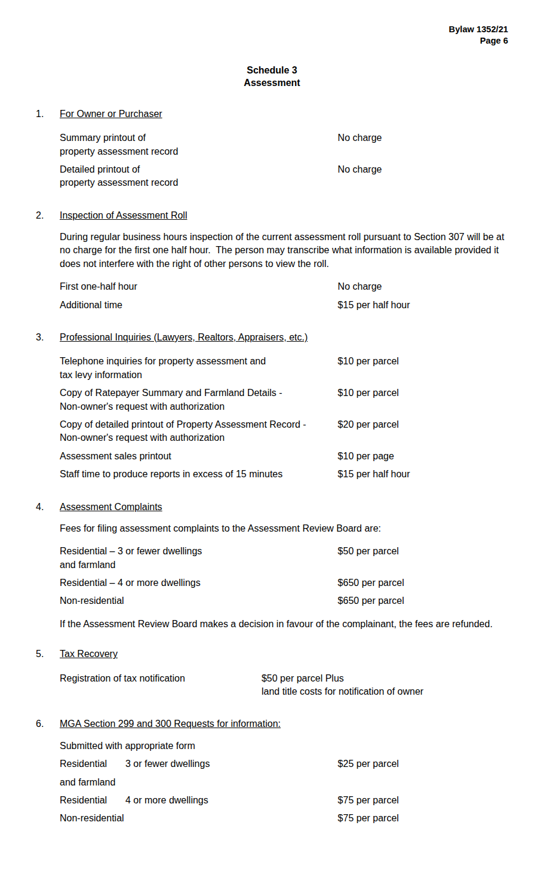Bylaw 1352/21
Page 6
Schedule 3
Assessment
For Owner or Purchaser
| Summary printout of property assessment record | No charge |
| Detailed printout of property assessment record | No charge |
Inspection of Assessment Roll
During regular business hours inspection of the current assessment roll pursuant to Section 307 will be at no charge for the first one half hour. The person may transcribe what information is available provided it does not interfere with the right of other persons to view the roll.
| First one-half hour | No charge |
| Additional time | $15 per half hour |
Professional Inquiries (Lawyers, Realtors, Appraisers, etc.)
| Telephone inquiries for property assessment and tax levy information | $10 per parcel |
| Copy of Ratepayer Summary and Farmland Details - Non-owner's request with authorization | $10 per parcel |
| Copy of detailed printout of Property Assessment Record - Non-owner's request with authorization | $20 per parcel |
| Assessment sales printout | $10 per page |
| Staff time to produce reports in excess of 15 minutes | $15 per half hour |
Assessment Complaints
Fees for filing assessment complaints to the Assessment Review Board are:
| Residential – 3 or fewer dwellings and farmland | $50 per parcel |
| Residential – 4 or more dwellings | $650 per parcel |
| Non-residential | $650 per parcel |
If the Assessment Review Board makes a decision in favour of the complainant, the fees are refunded.
Tax Recovery
| Registration of tax notification | $50 per parcel Plus land title costs for notification of owner |
MGA Section 299 and 300 Requests for information:
Submitted with appropriate form
| Residential 3 or fewer dwellings | $25 per parcel |
| and farmland | |
| Residential 4 or more dwellings | $75 per parcel |
| Non-residential | $75 per parcel |